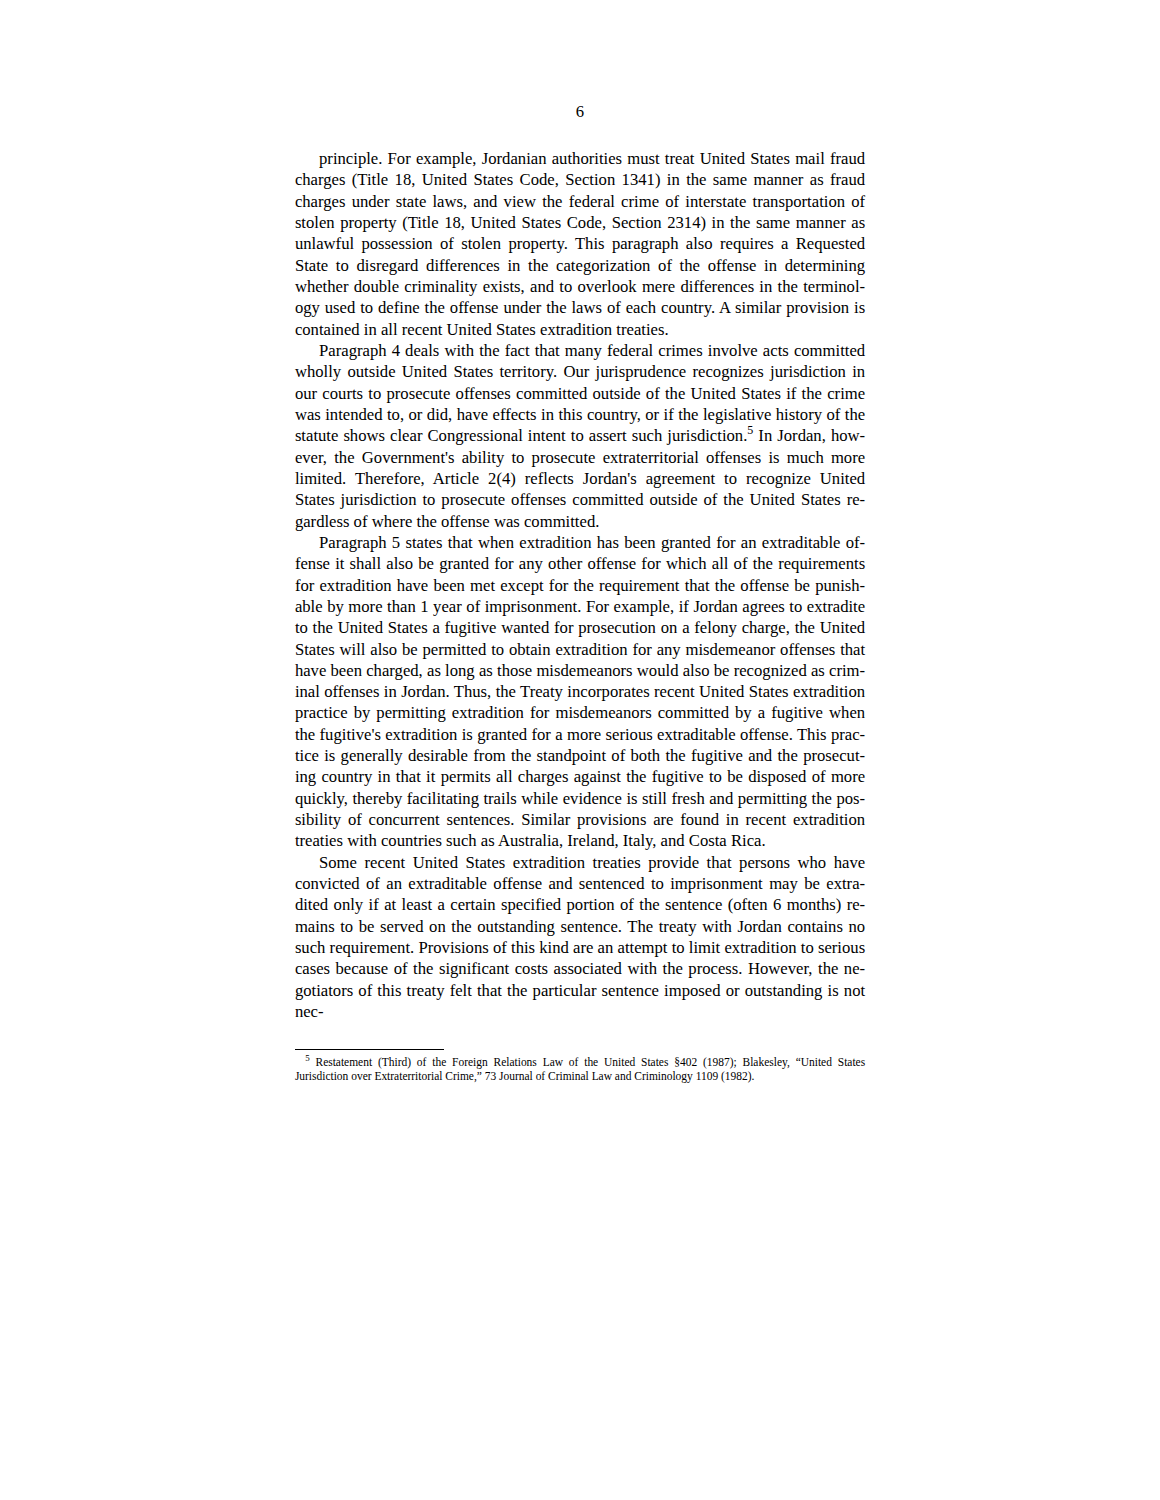6
principle. For example, Jordanian authorities must treat United States mail fraud charges (Title 18, United States Code, Section 1341) in the same manner as fraud charges under state laws, and view the federal crime of interstate transportation of stolen property (Title 18, United States Code, Section 2314) in the same manner as unlawful possession of stolen property. This paragraph also requires a Requested State to disregard differences in the categorization of the offense in determining whether double criminality exists, and to overlook mere differences in the terminology used to define the offense under the laws of each country. A similar provision is contained in all recent United States extradition treaties.
Paragraph 4 deals with the fact that many federal crimes involve acts committed wholly outside United States territory. Our jurisprudence recognizes jurisdiction in our courts to prosecute offenses committed outside of the United States if the crime was intended to, or did, have effects in this country, or if the legislative history of the statute shows clear Congressional intent to assert such jurisdiction.5 In Jordan, however, the Government's ability to prosecute extraterritorial offenses is much more limited. Therefore, Article 2(4) reflects Jordan's agreement to recognize United States jurisdiction to prosecute offenses committed outside of the United States regardless of where the offense was committed.
Paragraph 5 states that when extradition has been granted for an extraditable offense it shall also be granted for any other offense for which all of the requirements for extradition have been met except for the requirement that the offense be punishable by more than 1 year of imprisonment. For example, if Jordan agrees to extradite to the United States a fugitive wanted for prosecution on a felony charge, the United States will also be permitted to obtain extradition for any misdemeanor offenses that have been charged, as long as those misdemeanors would also be recognized as criminal offenses in Jordan. Thus, the Treaty incorporates recent United States extradition practice by permitting extradition for misdemeanors committed by a fugitive when the fugitive's extradition is granted for a more serious extraditable offense. This practice is generally desirable from the standpoint of both the fugitive and the prosecuting country in that it permits all charges against the fugitive to be disposed of more quickly, thereby facilitating trails while evidence is still fresh and permitting the possibility of concurrent sentences. Similar provisions are found in recent extradition treaties with countries such as Australia, Ireland, Italy, and Costa Rica.
Some recent United States extradition treaties provide that persons who have convicted of an extraditable offense and sentenced to imprisonment may be extradited only if at least a certain specified portion of the sentence (often 6 months) remains to be served on the outstanding sentence. The treaty with Jordan contains no such requirement. Provisions of this kind are an attempt to limit extradition to serious cases because of the significant costs associated with the process. However, the negotiators of this treaty felt that the particular sentence imposed or outstanding is not nec-
5 Restatement (Third) of the Foreign Relations Law of the United States §402 (1987); Blakesley, “United States Jurisdiction over Extraterritorial Crime,” 73 Journal of Criminal Law and Criminology 1109 (1982).